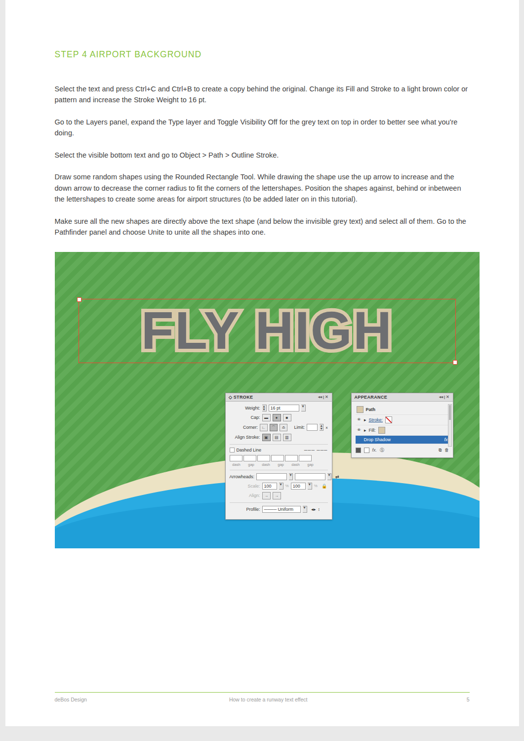Step 4 Airport Background
Select the text and press Ctrl+C and Ctrl+B to create a copy behind the original. Change its Fill and Stroke to a light brown color or pattern and increase the Stroke Weight to 16 pt.
Go to the Layers panel, expand the Type layer and Toggle Visibility Off for the grey text on top in order to better see what you're doing.
Select the visible bottom text and go to Object > Path > Outline Stroke.
Draw some random shapes using the Rounded Rectangle Tool. While drawing the shape use the up arrow to increase and the down arrow to decrease the corner radius to fit the corners of the lettershapes. Position the shapes against, behind or inbetween the lettershapes to create some areas for airport structures (to be added later on in this tutorial).
Make sure all the new shapes are directly above the text shape (and below the invisible grey text) and select all of them. Go to the Pathfinder panel and choose Unite to unite all the shapes into one.
FLY HIGH
◇ STROKE◂◂ | ✕
Weight: ▲
▼ 16 pt ▼
Cap: ▬ ● ■
Corner: ∟ ⌒ ⌓ Limit: ▲
▼ x
Align Stroke: ▣ ▤ ▥
Dashed Line ─── ───
dash gap dash gap dash gap
Arrowheads: ▼ ▼ ⇄
Scale: 100 ▼ % 100 ▼ % 🔒
Align: → →
Profile: ──── Uniform ▼ ◂▸ ↕
APPEARANCE◂◂ | ✕
Path
👁 ▸ Stroke:
👁 ▸ Fill:
Drop Shadow fx
fx. Ⓢ ⧉ 🗑
deBos Design
How to create a runway text effect
5